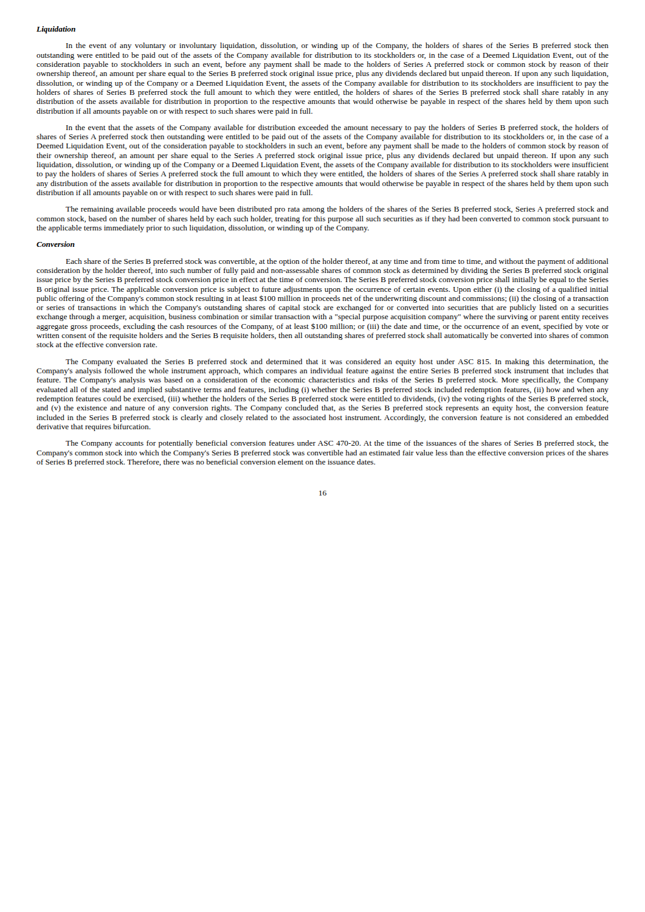Liquidation
In the event of any voluntary or involuntary liquidation, dissolution, or winding up of the Company, the holders of shares of the Series B preferred stock then outstanding were entitled to be paid out of the assets of the Company available for distribution to its stockholders or, in the case of a Deemed Liquidation Event, out of the consideration payable to stockholders in such an event, before any payment shall be made to the holders of Series A preferred stock or common stock by reason of their ownership thereof, an amount per share equal to the Series B preferred stock original issue price, plus any dividends declared but unpaid thereon. If upon any such liquidation, dissolution, or winding up of the Company or a Deemed Liquidation Event, the assets of the Company available for distribution to its stockholders are insufficient to pay the holders of shares of Series B preferred stock the full amount to which they were entitled, the holders of shares of the Series B preferred stock shall share ratably in any distribution of the assets available for distribution in proportion to the respective amounts that would otherwise be payable in respect of the shares held by them upon such distribution if all amounts payable on or with respect to such shares were paid in full.
In the event that the assets of the Company available for distribution exceeded the amount necessary to pay the holders of Series B preferred stock, the holders of shares of Series A preferred stock then outstanding were entitled to be paid out of the assets of the Company available for distribution to its stockholders or, in the case of a Deemed Liquidation Event, out of the consideration payable to stockholders in such an event, before any payment shall be made to the holders of common stock by reason of their ownership thereof, an amount per share equal to the Series A preferred stock original issue price, plus any dividends declared but unpaid thereon. If upon any such liquidation, dissolution, or winding up of the Company or a Deemed Liquidation Event, the assets of the Company available for distribution to its stockholders were insufficient to pay the holders of shares of Series A preferred stock the full amount to which they were entitled, the holders of shares of the Series A preferred stock shall share ratably in any distribution of the assets available for distribution in proportion to the respective amounts that would otherwise be payable in respect of the shares held by them upon such distribution if all amounts payable on or with respect to such shares were paid in full.
The remaining available proceeds would have been distributed pro rata among the holders of the shares of the Series B preferred stock, Series A preferred stock and common stock, based on the number of shares held by each such holder, treating for this purpose all such securities as if they had been converted to common stock pursuant to the applicable terms immediately prior to such liquidation, dissolution, or winding up of the Company.
Conversion
Each share of the Series B preferred stock was convertible, at the option of the holder thereof, at any time and from time to time, and without the payment of additional consideration by the holder thereof, into such number of fully paid and non-assessable shares of common stock as determined by dividing the Series B preferred stock original issue price by the Series B preferred stock conversion price in effect at the time of conversion. The Series B preferred stock conversion price shall initially be equal to the Series B original issue price. The applicable conversion price is subject to future adjustments upon the occurrence of certain events. Upon either (i) the closing of a qualified initial public offering of the Company's common stock resulting in at least $100 million in proceeds net of the underwriting discount and commissions; (ii) the closing of a transaction or series of transactions in which the Company's outstanding shares of capital stock are exchanged for or converted into securities that are publicly listed on a securities exchange through a merger, acquisition, business combination or similar transaction with a "special purpose acquisition company" where the surviving or parent entity receives aggregate gross proceeds, excluding the cash resources of the Company, of at least $100 million; or (iii) the date and time, or the occurrence of an event, specified by vote or written consent of the requisite holders and the Series B requisite holders, then all outstanding shares of preferred stock shall automatically be converted into shares of common stock at the effective conversion rate.
The Company evaluated the Series B preferred stock and determined that it was considered an equity host under ASC 815. In making this determination, the Company's analysis followed the whole instrument approach, which compares an individual feature against the entire Series B preferred stock instrument that includes that feature. The Company's analysis was based on a consideration of the economic characteristics and risks of the Series B preferred stock. More specifically, the Company evaluated all of the stated and implied substantive terms and features, including (i) whether the Series B preferred stock included redemption features, (ii) how and when any redemption features could be exercised, (iii) whether the holders of the Series B preferred stock were entitled to dividends, (iv) the voting rights of the Series B preferred stock, and (v) the existence and nature of any conversion rights. The Company concluded that, as the Series B preferred stock represents an equity host, the conversion feature included in the Series B preferred stock is clearly and closely related to the associated host instrument. Accordingly, the conversion feature is not considered an embedded derivative that requires bifurcation.
The Company accounts for potentially beneficial conversion features under ASC 470-20. At the time of the issuances of the shares of Series B preferred stock, the Company's common stock into which the Company's Series B preferred stock was convertible had an estimated fair value less than the effective conversion prices of the shares of Series B preferred stock. Therefore, there was no beneficial conversion element on the issuance dates.
16